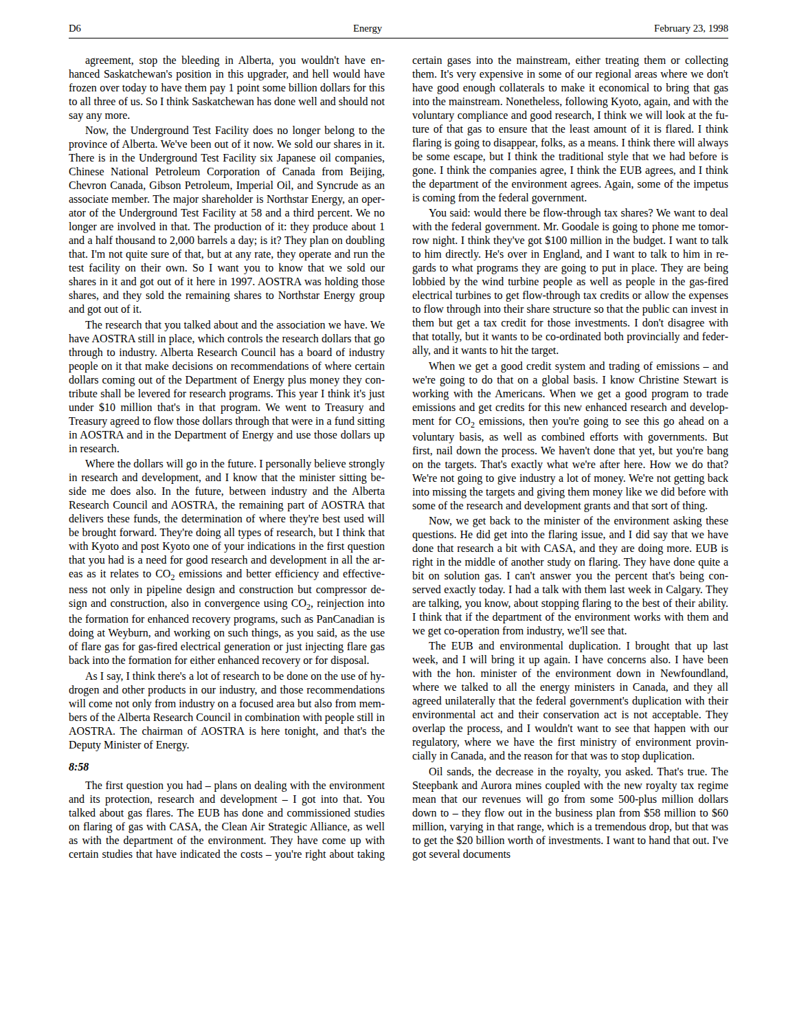D6 Energy February 23, 1998
agreement, stop the bleeding in Alberta, you wouldn't have enhanced Saskatchewan's position in this upgrader, and hell would have frozen over today to have them pay 1 point some billion dollars for this to all three of us. So I think Saskatchewan has done well and should not say any more.
Now, the Underground Test Facility does no longer belong to the province of Alberta. We've been out of it now. We sold our shares in it. There is in the Underground Test Facility six Japanese oil companies, Chinese National Petroleum Corporation of Canada from Beijing, Chevron Canada, Gibson Petroleum, Imperial Oil, and Syncrude as an associate member. The major shareholder is Northstar Energy, an operator of the Underground Test Facility at 58 and a third percent. We no longer are involved in that. The production of it: they produce about 1 and a half thousand to 2,000 barrels a day; is it? They plan on doubling that. I'm not quite sure of that, but at any rate, they operate and run the test facility on their own. So I want you to know that we sold our shares in it and got out of it here in 1997. AOSTRA was holding those shares, and they sold the remaining shares to Northstar Energy group and got out of it.
The research that you talked about and the association we have. We have AOSTRA still in place, which controls the research dollars that go through to industry. Alberta Research Council has a board of industry people on it that make decisions on recommendations of where certain dollars coming out of the Department of Energy plus money they contribute shall be levered for research programs. This year I think it's just under $10 million that's in that program. We went to Treasury and Treasury agreed to flow those dollars through that were in a fund sitting in AOSTRA and in the Department of Energy and use those dollars up in research.
Where the dollars will go in the future. I personally believe strongly in research and development, and I know that the minister sitting beside me does also. In the future, between industry and the Alberta Research Council and AOSTRA, the remaining part of AOSTRA that delivers these funds, the determination of where they're best used will be brought forward. They're doing all types of research, but I think that with Kyoto and post Kyoto one of your indications in the first question that you had is a need for good research and development in all the areas as it relates to CO2 emissions and better efficiency and effectiveness not only in pipeline design and construction but compressor design and construction, also in convergence using CO2, reinjection into the formation for enhanced recovery programs, such as PanCanadian is doing at Weyburn, and working on such things, as you said, as the use of flare gas for gas-fired electrical generation or just injecting flare gas back into the formation for either enhanced recovery or for disposal.
As I say, I think there's a lot of research to be done on the use of hydrogen and other products in our industry, and those recommendations will come not only from industry on a focused area but also from members of the Alberta Research Council in combination with people still in AOSTRA. The chairman of AOSTRA is here tonight, and that's the Deputy Minister of Energy.
8:58
The first question you had – plans on dealing with the environment and its protection, research and development – I got into that. You talked about gas flares. The EUB has done and commissioned studies on flaring of gas with CASA, the Clean Air Strategic Alliance, as well as with the department of the environment. They have come up with certain studies that have indicated the costs – you're right about taking certain gases into the mainstream, either treating them or collecting them. It's very expensive in some of our regional areas where we don't have good enough collaterals to make it economical to bring that gas into the mainstream. Nonetheless, following Kyoto, again, and with the voluntary compliance and good research, I think we will look at the future of that gas to ensure that the least amount of it is flared. I think flaring is going to disappear, folks, as a means. I think there will always be some escape, but I think the traditional style that we had before is gone. I think the companies agree, I think the EUB agrees, and I think the department of the environment agrees. Again, some of the impetus is coming from the federal government.
You said: would there be flow-through tax shares? We want to deal with the federal government. Mr. Goodale is going to phone me tomorrow night. I think they've got $100 million in the budget. I want to talk to him directly. He's over in England, and I want to talk to him in regards to what programs they are going to put in place. They are being lobbied by the wind turbine people as well as people in the gas-fired electrical turbines to get flow-through tax credits or allow the expenses to flow through into their share structure so that the public can invest in them but get a tax credit for those investments. I don't disagree with that totally, but it wants to be co-ordinated both provincially and federally, and it wants to hit the target.
When we get a good credit system and trading of emissions – and we're going to do that on a global basis. I know Christine Stewart is working with the Americans. When we get a good program to trade emissions and get credits for this new enhanced research and development for CO2 emissions, then you're going to see this go ahead on a voluntary basis, as well as combined efforts with governments. But first, nail down the process. We haven't done that yet, but you're bang on the targets. That's exactly what we're after here. How we do that? We're not going to give industry a lot of money. We're not getting back into missing the targets and giving them money like we did before with some of the research and development grants and that sort of thing.
Now, we get back to the minister of the environment asking these questions. He did get into the flaring issue, and I did say that we have done that research a bit with CASA, and they are doing more. EUB is right in the middle of another study on flaring. They have done quite a bit on solution gas. I can't answer you the percent that's being conserved exactly today. I had a talk with them last week in Calgary. They are talking, you know, about stopping flaring to the best of their ability. I think that if the department of the environment works with them and we get co-operation from industry, we'll see that.
The EUB and environmental duplication. I brought that up last week, and I will bring it up again. I have concerns also. I have been with the hon. minister of the environment down in Newfoundland, where we talked to all the energy ministers in Canada, and they all agreed unilaterally that the federal government's duplication with their environmental act and their conservation act is not acceptable. They overlap the process, and I wouldn't want to see that happen with our regulatory, where we have the first ministry of environment provincially in Canada, and the reason for that was to stop duplication.
Oil sands, the decrease in the royalty, you asked. That's true. The Steepbank and Aurora mines coupled with the new royalty tax regime mean that our revenues will go from some 500-plus million dollars down to – they flow out in the business plan from $58 million to $60 million, varying in that range, which is a tremendous drop, but that was to get the $20 billion worth of investments. I want to hand that out. I've got several documents